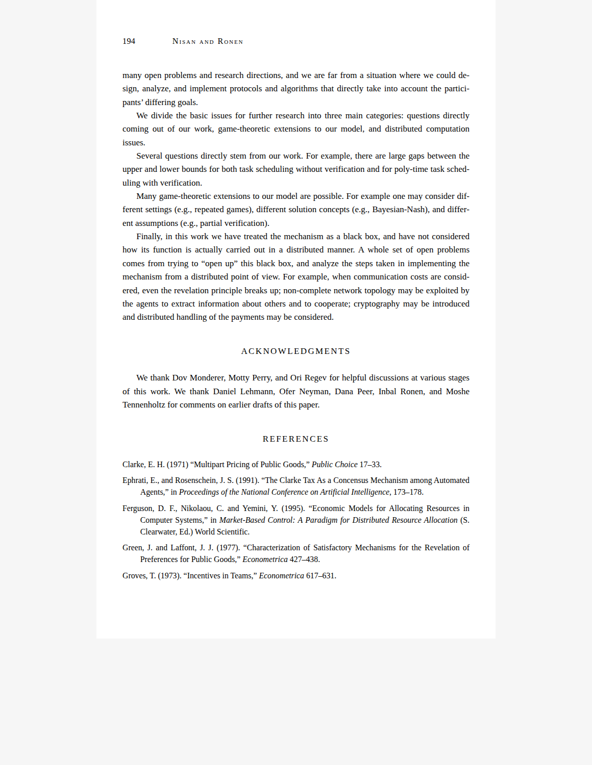194 Nisan and Ronen
many open problems and research directions, and we are far from a situation where we could design, analyze, and implement protocols and algorithms that directly take into account the participants’ differing goals.
We divide the basic issues for further research into three main categories: questions directly coming out of our work, game-theoretic extensions to our model, and distributed computation issues.
Several questions directly stem from our work. For example, there are large gaps between the upper and lower bounds for both task scheduling without verification and for poly-time task scheduling with verification.
Many game-theoretic extensions to our model are possible. For example one may consider different settings (e.g., repeated games), different solution concepts (e.g., Bayesian-Nash), and different assumptions (e.g., partial verification).
Finally, in this work we have treated the mechanism as a black box, and have not considered how its function is actually carried out in a distributed manner. A whole set of open problems comes from trying to “open up” this black box, and analyze the steps taken in implementing the mechanism from a distributed point of view. For example, when communication costs are considered, even the revelation principle breaks up; non-complete network topology may be exploited by the agents to extract information about others and to cooperate; cryptography may be introduced and distributed handling of the payments may be considered.
ACKNOWLEDGMENTS
We thank Dov Monderer, Motty Perry, and Ori Regev for helpful discussions at various stages of this work. We thank Daniel Lehmann, Ofer Neyman, Dana Peer, Inbal Ronen, and Moshe Tennenholtz for comments on earlier drafts of this paper.
REFERENCES
Clarke, E. H. (1971) “Multipart Pricing of Public Goods,” Public Choice 17–33.
Ephrati, E., and Rosenschein, J. S. (1991). “The Clarke Tax As a Concensus Mechanism among Automated Agents,” in Proceedings of the National Conference on Artificial Intelligence, 173–178.
Ferguson, D. F., Nikolaou, C. and Yemini, Y. (1995). “Economic Models for Allocating Resources in Computer Systems,” in Market-Based Control: A Paradigm for Distributed Resource Allocation (S. Clearwater, Ed.) World Scientific.
Green, J. and Laffont, J. J. (1977). “Characterization of Satisfactory Mechanisms for the Revelation of Preferences for Public Goods,” Econometrica 427–438.
Groves, T. (1973). “Incentives in Teams,” Econometrica 617–631.